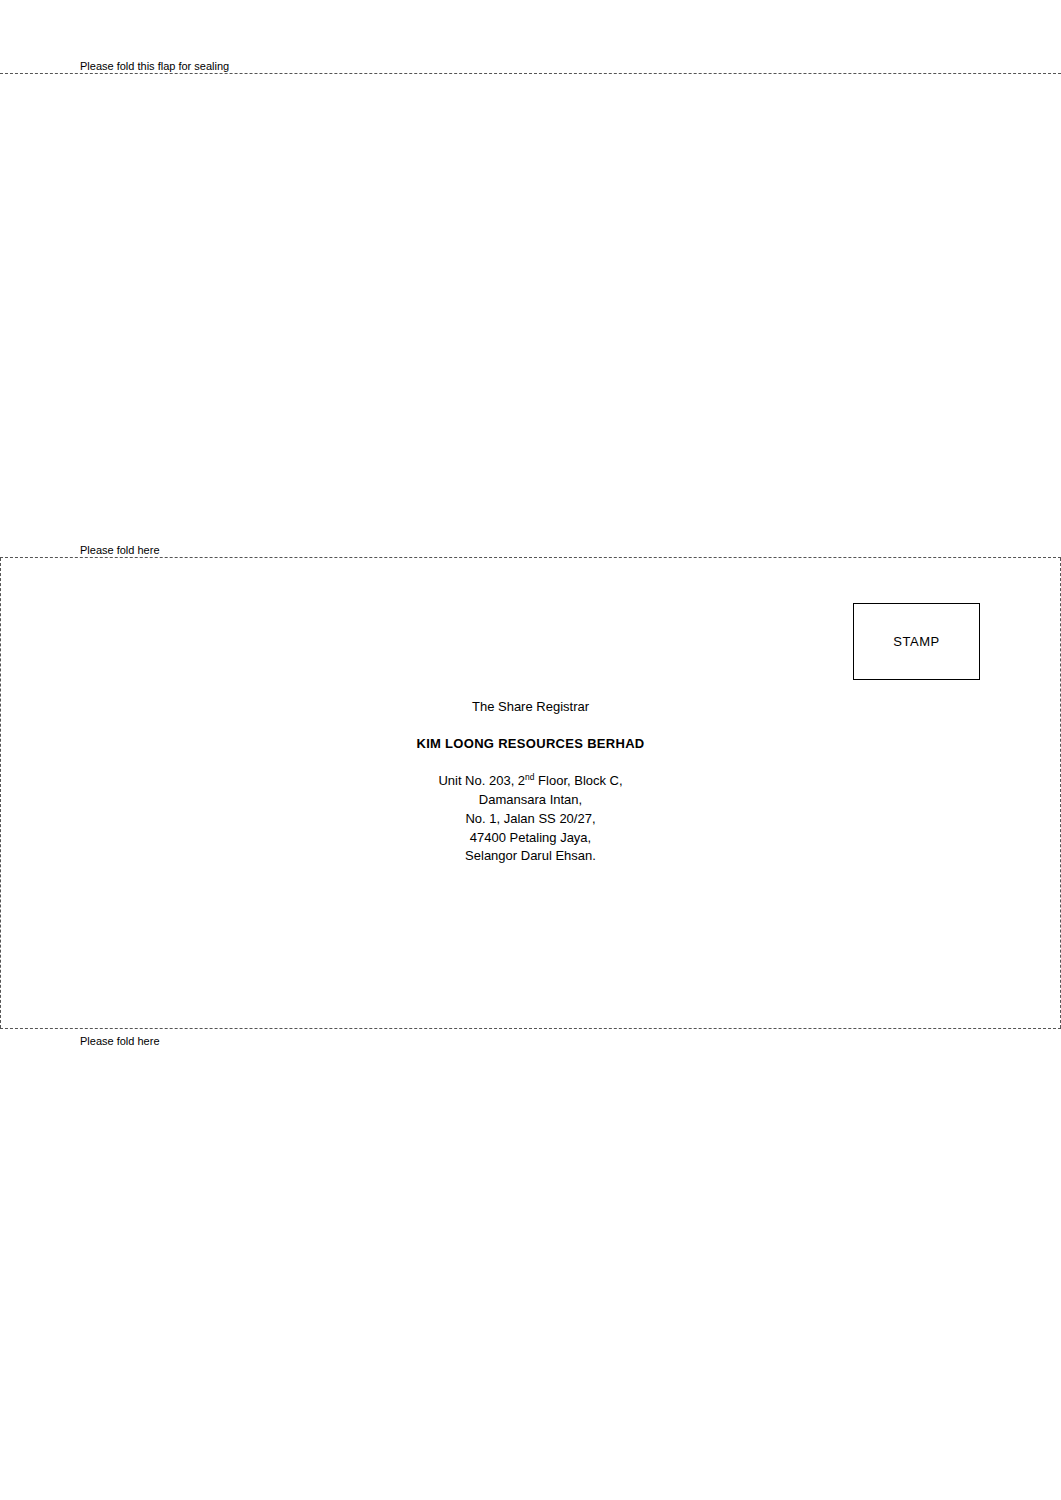Please fold this flap for sealing
Please fold here
STAMP
The Share Registrar
KIM LOONG RESOURCES BERHAD
Unit No. 203, 2nd Floor, Block C,
Damansara Intan,
No. 1, Jalan SS 20/27,
47400 Petaling Jaya,
Selangor Darul Ehsan.
Please fold here